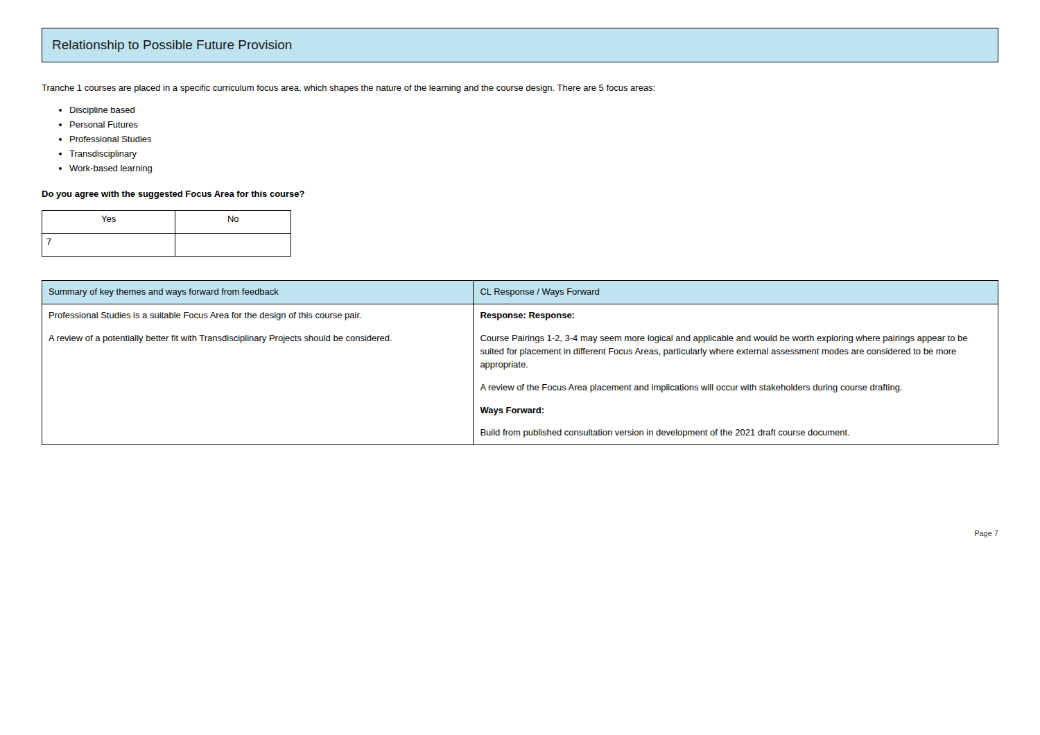Relationship to Possible Future Provision
Tranche 1 courses are placed in a specific curriculum focus area, which shapes the nature of the learning and the course design. There are 5 focus areas:
Discipline based
Personal Futures
Professional Studies
Transdisciplinary
Work-based learning
Do you agree with the suggested Focus Area for this course?
| Yes | No |
| 7 | |
| Summary of key themes and ways forward from feedback | CL Response / Ways Forward |
| --- | --- |
| Professional Studies is a suitable Focus Area for the design of this course pair. A review of a potentially better fit with Transdisciplinary Projects should be considered. | Response: Response: Course Pairings 1-2, 3-4 may seem more logical and applicable and would be worth exploring where pairings appear to be suited for placement in different Focus Areas, particularly where external assessment modes are considered to be more appropriate. A review of the Focus Area placement and implications will occur with stakeholders during course drafting. Ways Forward: Build from published consultation version in development of the 2021 draft course document. |
Page 7